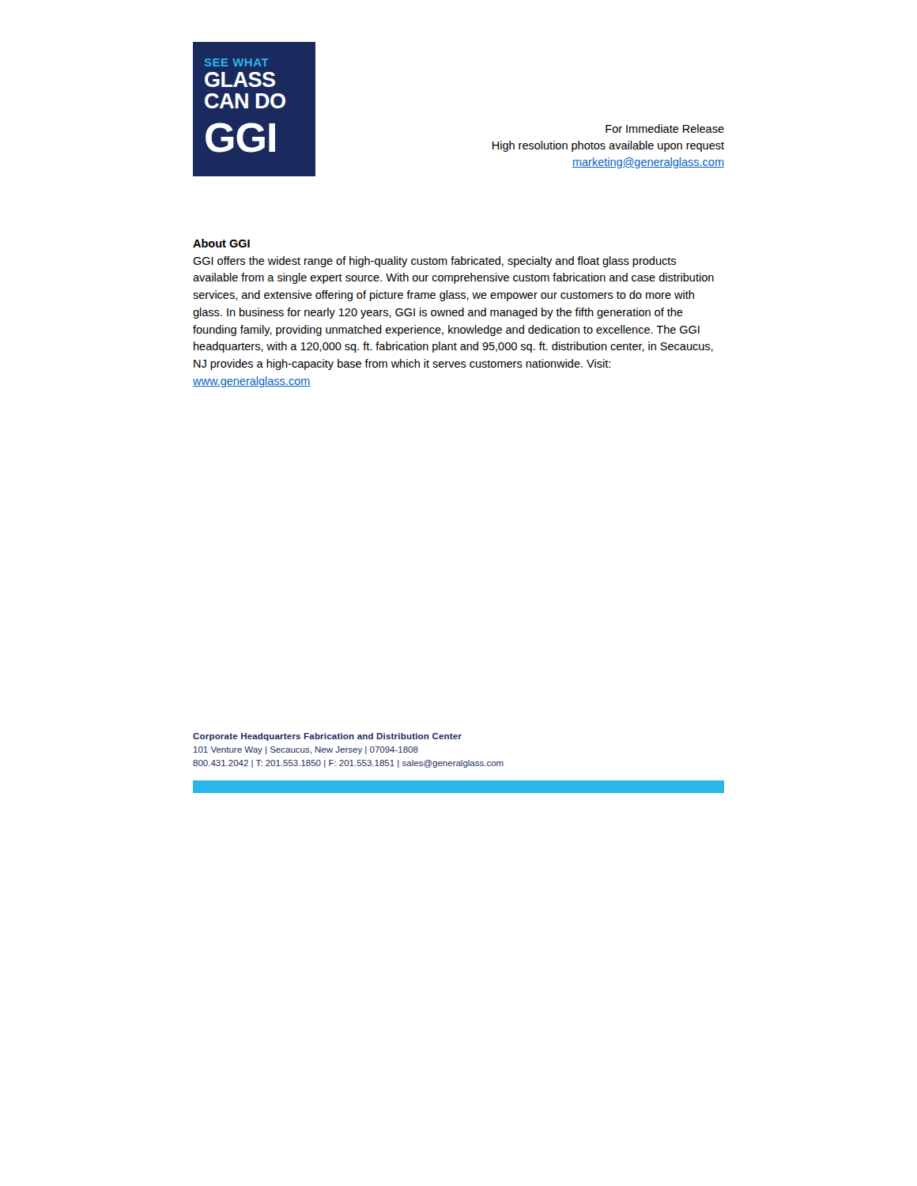SEE WHAT
GLASS
CAN DO
GGI
For Immediate Release
High resolution photos available upon request
marketing@generalglass.com
About GGI
GGI offers the widest range of high-quality custom fabricated, specialty and float glass products available from a single expert source. With our comprehensive custom fabrication and case distribution services, and extensive offering of picture frame glass, we empower our customers to do more with glass. In business for nearly 120 years, GGI is owned and managed by the fifth generation of the founding family, providing unmatched experience, knowledge and dedication to excellence. The GGI headquarters, with a 120,000 sq. ft. fabrication plant and 95,000 sq. ft. distribution center, in Secaucus, NJ provides a high-capacity base from which it serves customers nationwide. Visit: www.generalglass.com
Corporate Headquarters Fabrication and Distribution Center
101 Venture Way | Secaucus, New Jersey | 07094-1808
800.431.2042 | T: 201.553.1850 | F: 201.553.1851 | sales@generalglass.com